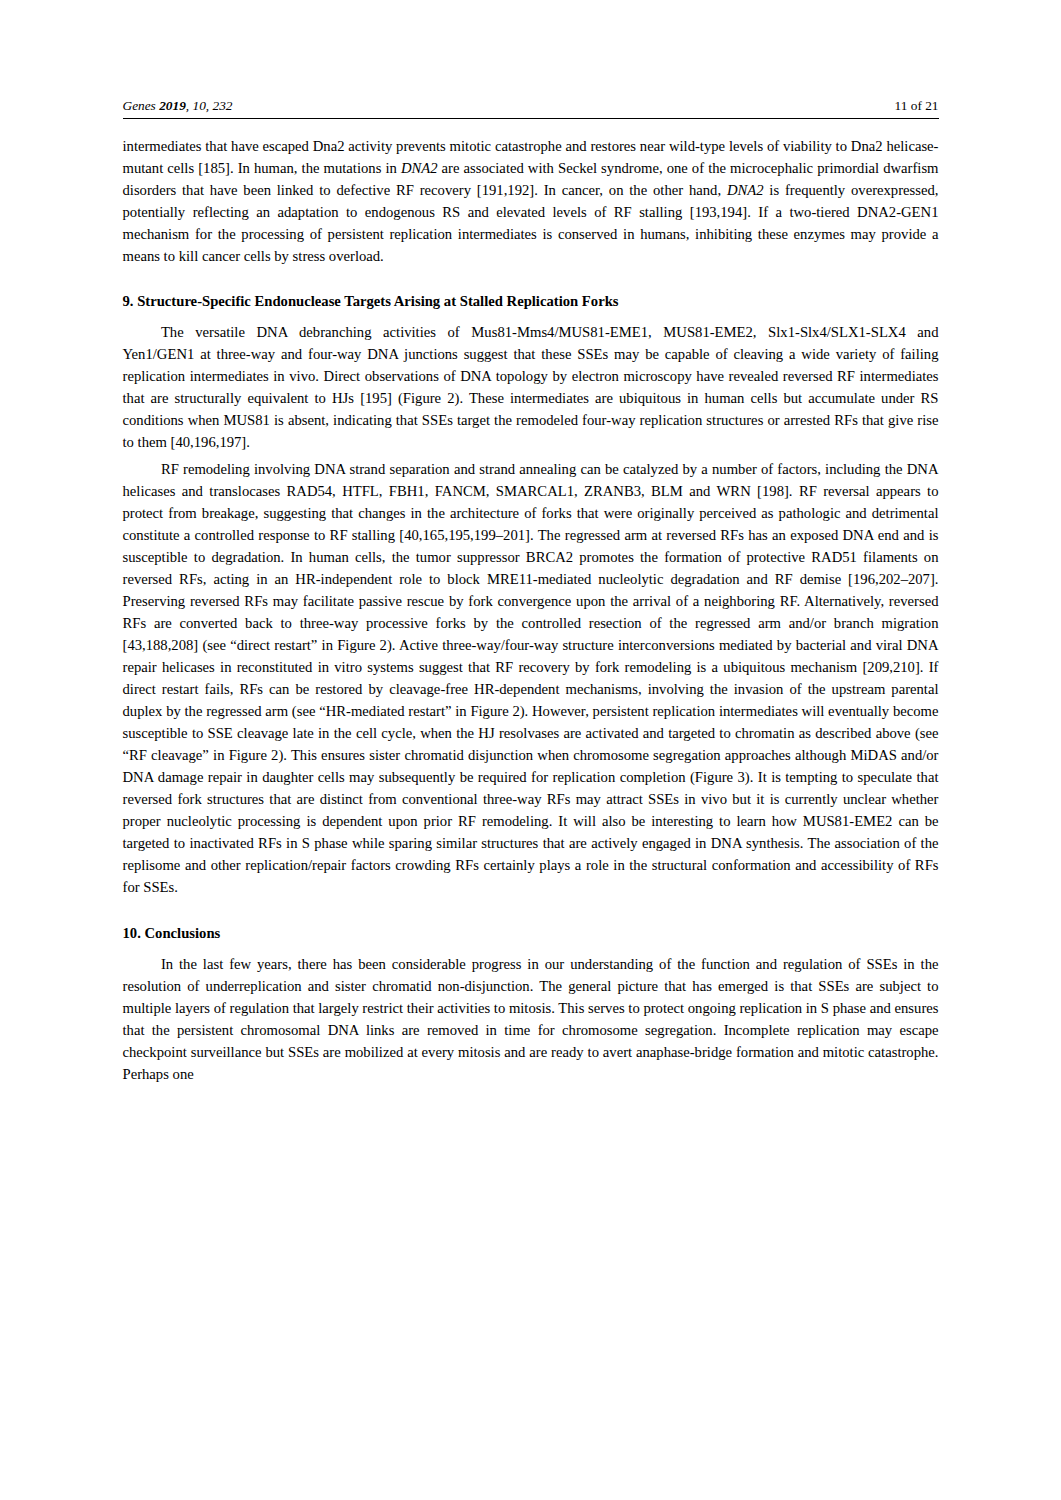Genes 2019, 10, 232 11 of 21
intermediates that have escaped Dna2 activity prevents mitotic catastrophe and restores near wild-type levels of viability to Dna2 helicase-mutant cells [185]. In human, the mutations in DNA2 are associated with Seckel syndrome, one of the microcephalic primordial dwarfism disorders that have been linked to defective RF recovery [191,192]. In cancer, on the other hand, DNA2 is frequently overexpressed, potentially reflecting an adaptation to endogenous RS and elevated levels of RF stalling [193,194]. If a two-tiered DNA2-GEN1 mechanism for the processing of persistent replication intermediates is conserved in humans, inhibiting these enzymes may provide a means to kill cancer cells by stress overload.
9. Structure-Specific Endonuclease Targets Arising at Stalled Replication Forks
The versatile DNA debranching activities of Mus81-Mms4/MUS81-EME1, MUS81-EME2, Slx1-Slx4/SLX1-SLX4 and Yen1/GEN1 at three-way and four-way DNA junctions suggest that these SSEs may be capable of cleaving a wide variety of failing replication intermediates in vivo. Direct observations of DNA topology by electron microscopy have revealed reversed RF intermediates that are structurally equivalent to HJs [195] (Figure 2). These intermediates are ubiquitous in human cells but accumulate under RS conditions when MUS81 is absent, indicating that SSEs target the remodeled four-way replication structures or arrested RFs that give rise to them [40,196,197].
RF remodeling involving DNA strand separation and strand annealing can be catalyzed by a number of factors, including the DNA helicases and translocases RAD54, HTFL, FBH1, FANCM, SMARCAL1, ZRANB3, BLM and WRN [198]. RF reversal appears to protect from breakage, suggesting that changes in the architecture of forks that were originally perceived as pathologic and detrimental constitute a controlled response to RF stalling [40,165,195,199–201]. The regressed arm at reversed RFs has an exposed DNA end and is susceptible to degradation. In human cells, the tumor suppressor BRCA2 promotes the formation of protective RAD51 filaments on reversed RFs, acting in an HR-independent role to block MRE11-mediated nucleolytic degradation and RF demise [196,202–207]. Preserving reversed RFs may facilitate passive rescue by fork convergence upon the arrival of a neighboring RF. Alternatively, reversed RFs are converted back to three-way processive forks by the controlled resection of the regressed arm and/or branch migration [43,188,208] (see “direct restart” in Figure 2). Active three-way/four-way structure interconversions mediated by bacterial and viral DNA repair helicases in reconstituted in vitro systems suggest that RF recovery by fork remodeling is a ubiquitous mechanism [209,210]. If direct restart fails, RFs can be restored by cleavage-free HR-dependent mechanisms, involving the invasion of the upstream parental duplex by the regressed arm (see “HR-mediated restart” in Figure 2). However, persistent replication intermediates will eventually become susceptible to SSE cleavage late in the cell cycle, when the HJ resolvases are activated and targeted to chromatin as described above (see “RF cleavage” in Figure 2). This ensures sister chromatid disjunction when chromosome segregation approaches although MiDAS and/or DNA damage repair in daughter cells may subsequently be required for replication completion (Figure 3). It is tempting to speculate that reversed fork structures that are distinct from conventional three-way RFs may attract SSEs in vivo but it is currently unclear whether proper nucleolytic processing is dependent upon prior RF remodeling. It will also be interesting to learn how MUS81-EME2 can be targeted to inactivated RFs in S phase while sparing similar structures that are actively engaged in DNA synthesis. The association of the replisome and other replication/repair factors crowding RFs certainly plays a role in the structural conformation and accessibility of RFs for SSEs.
10. Conclusions
In the last few years, there has been considerable progress in our understanding of the function and regulation of SSEs in the resolution of underreplication and sister chromatid non-disjunction. The general picture that has emerged is that SSEs are subject to multiple layers of regulation that largely restrict their activities to mitosis. This serves to protect ongoing replication in S phase and ensures that the persistent chromosomal DNA links are removed in time for chromosome segregation. Incomplete replication may escape checkpoint surveillance but SSEs are mobilized at every mitosis and are ready to avert anaphase-bridge formation and mitotic catastrophe. Perhaps one